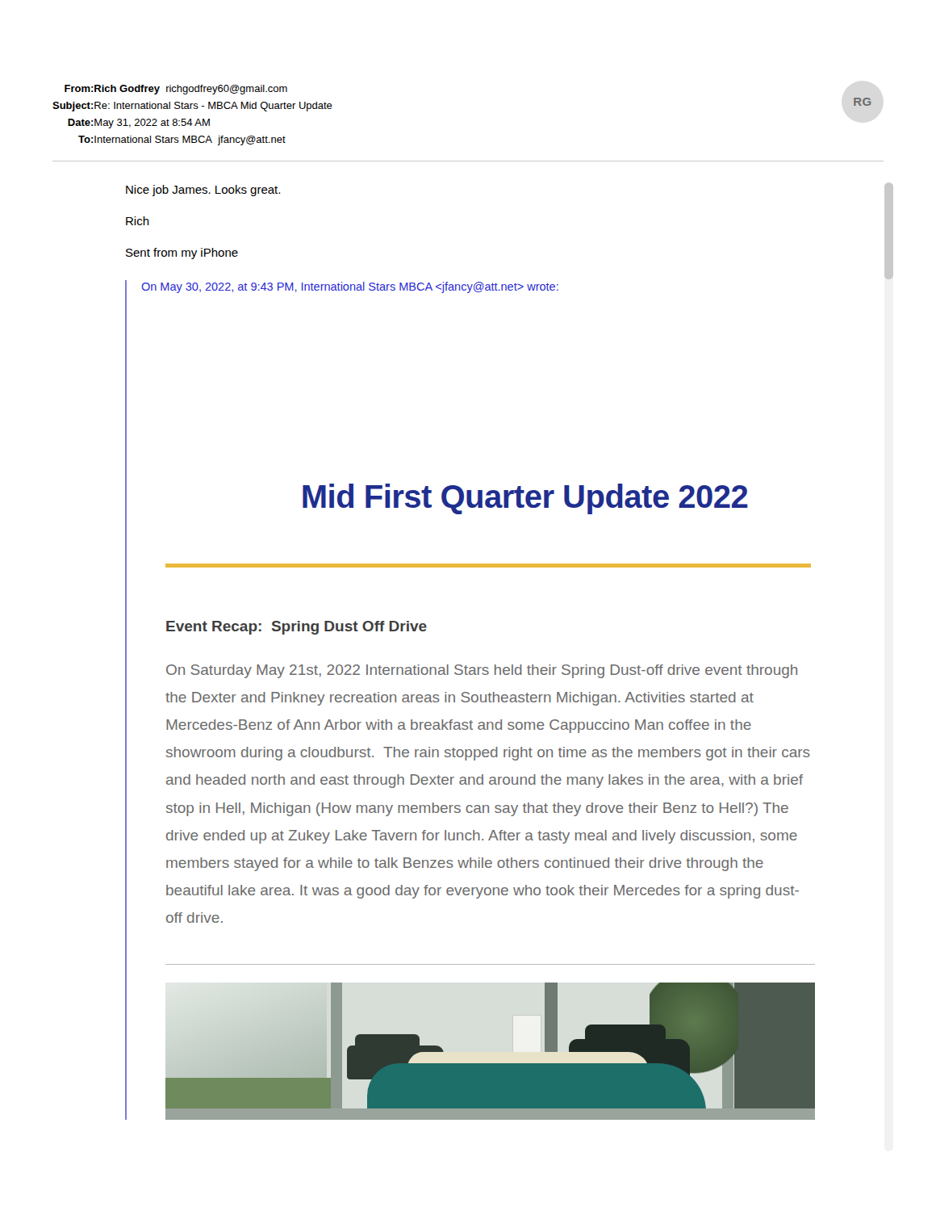| From: | Rich Godfrey richgodfrey60@gmail.com |
| Subject: | Re: International Stars - MBCA Mid Quarter Update |
| Date: | May 31, 2022 at 8:54 AM |
| To: | International Stars MBCA jfancy@att.net |
RG
Nice job James. Looks great.
Rich
Sent from my iPhone
On May 30, 2022, at 9:43 PM, International Stars MBCA <jfancy@att.net> wrote:
Mid First Quarter Update 2022
Event Recap: Spring Dust Off Drive
On Saturday May 21st, 2022 International Stars held their Spring Dust-off drive event through the Dexter and Pinkney recreation areas in Southeastern Michigan. Activities started at Mercedes-Benz of Ann Arbor with a breakfast and some Cappuccino Man coffee in the showroom during a cloudburst. The rain stopped right on time as the members got in their cars and headed north and east through Dexter and around the many lakes in the area, with a brief stop in Hell, Michigan (How many members can say that they drove their Benz to Hell?) The drive ended up at Zukey Lake Tavern for lunch. After a tasty meal and lively discussion, some members stayed for a while to talk Benzes while others continued their drive through the beautiful lake area. It was a good day for everyone who took their Mercedes for a spring dust-off drive.